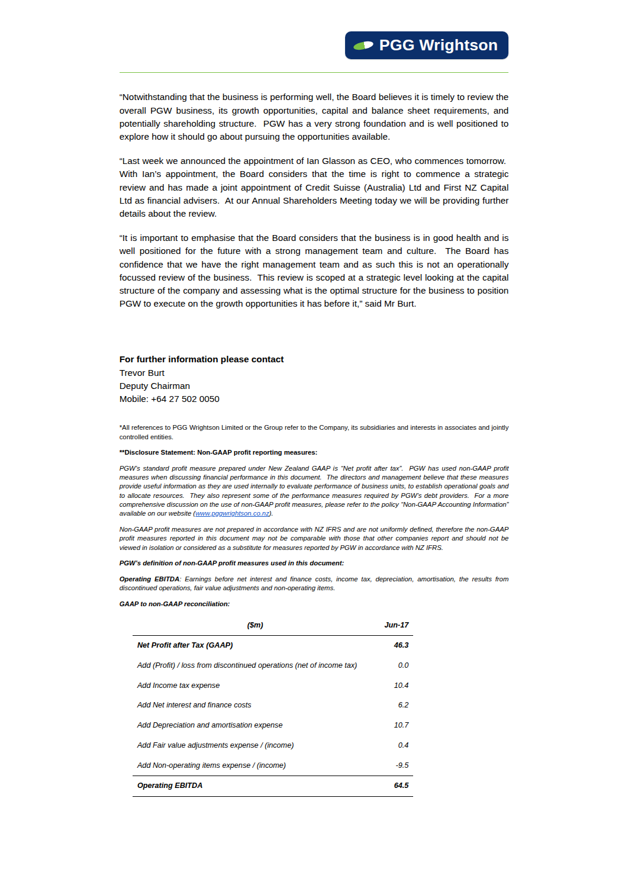PGG Wrightson
“Notwithstanding that the business is performing well, the Board believes it is timely to review the overall PGW business, its growth opportunities, capital and balance sheet requirements, and potentially shareholding structure. PGW has a very strong foundation and is well positioned to explore how it should go about pursuing the opportunities available.
“Last week we announced the appointment of Ian Glasson as CEO, who commences tomorrow. With Ian’s appointment, the Board considers that the time is right to commence a strategic review and has made a joint appointment of Credit Suisse (Australia) Ltd and First NZ Capital Ltd as financial advisers. At our Annual Shareholders Meeting today we will be providing further details about the review.
“It is important to emphasise that the Board considers that the business is in good health and is well positioned for the future with a strong management team and culture. The Board has confidence that we have the right management team and as such this is not an operationally focussed review of the business. This review is scoped at a strategic level looking at the capital structure of the company and assessing what is the optimal structure for the business to position PGW to execute on the growth opportunities it has before it,” said Mr Burt.
For further information please contact
Trevor Burt
Deputy Chairman
Mobile: +64 27 502 0050
*All references to PGG Wrightson Limited or the Group refer to the Company, its subsidiaries and interests in associates and jointly controlled entities.
**Disclosure Statement: Non-GAAP profit reporting measures:
PGW’s standard profit measure prepared under New Zealand GAAP is “Net profit after tax”. PGW has used non-GAAP profit measures when discussing financial performance in this document. The directors and management believe that these measures provide useful information as they are used internally to evaluate performance of business units, to establish operational goals and to allocate resources. They also represent some of the performance measures required by PGW’s debt providers. For a more comprehensive discussion on the use of non-GAAP profit measures, please refer to the policy “Non-GAAP Accounting Information” available on our website (www.pggwrightson.co.nz).
Non-GAAP profit measures are not prepared in accordance with NZ IFRS and are not uniformly defined, therefore the non-GAAP profit measures reported in this document may not be comparable with those that other companies report and should not be viewed in isolation or considered as a substitute for measures reported by PGW in accordance with NZ IFRS.
PGW’s definition of non-GAAP profit measures used in this document:
Operating EBITDA: Earnings before net interest and finance costs, income tax, depreciation, amortisation, the results from discontinued operations, fair value adjustments and non-operating items.
GAAP to non-GAAP reconciliation:
| ($m) | Jun-17 |
| --- | --- |
| Net Profit after Tax (GAAP) | 46.3 |
| Add (Profit) / loss from discontinued operations (net of income tax) | 0.0 |
| Add Income tax expense | 10.4 |
| Add Net interest and finance costs | 6.2 |
| Add Depreciation and amortisation expense | 10.7 |
| Add Fair value adjustments expense / (income) | 0.4 |
| Add Non-operating items expense / (income) | -9.5 |
| Operating EBITDA | 64.5 |